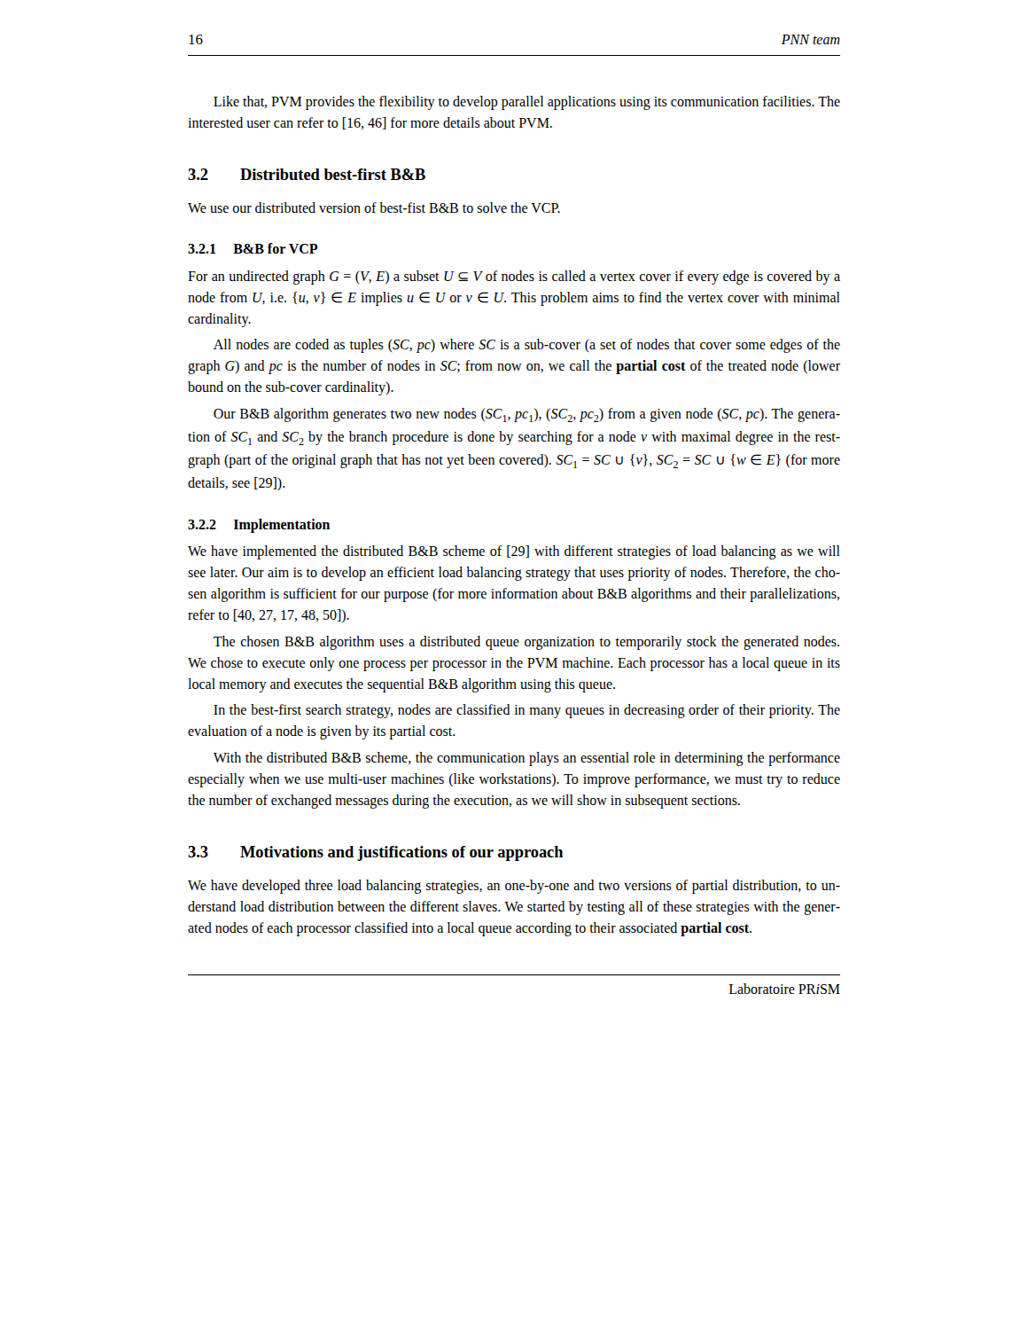16 PNN team
Like that, PVM provides the flexibility to develop parallel applications using its communication facilities. The interested user can refer to [16, 46] for more details about PVM.
3.2 Distributed best-first B&B
We use our distributed version of best-fist B&B to solve the VCP.
3.2.1 B&B for VCP
For an undirected graph G = (V, E) a subset U ⊆ V of nodes is called a vertex cover if every edge is covered by a node from U, i.e. {u, v} ∈ E implies u ∈ U or v ∈ U. This problem aims to find the vertex cover with minimal cardinality.
All nodes are coded as tuples (SC, pc) where SC is a sub-cover (a set of nodes that cover some edges of the graph G) and pc is the number of nodes in SC; from now on, we call the partial cost of the treated node (lower bound on the sub-cover cardinality).
Our B&B algorithm generates two new nodes (SC1, pc1), (SC2, pc2) from a given node (SC, pc). The generation of SC1 and SC2 by the branch procedure is done by searching for a node v with maximal degree in the rest-graph (part of the original graph that has not yet been covered). SC1 = SC ∪ {v}, SC2 = SC ∪ {w ∈ E} (for more details, see [29]).
3.2.2 Implementation
We have implemented the distributed B&B scheme of [29] with different strategies of load balancing as we will see later. Our aim is to develop an efficient load balancing strategy that uses priority of nodes. Therefore, the chosen algorithm is sufficient for our purpose (for more information about B&B algorithms and their parallelizations, refer to [40, 27, 17, 48, 50]).
The chosen B&B algorithm uses a distributed queue organization to temporarily stock the generated nodes. We chose to execute only one process per processor in the PVM machine. Each processor has a local queue in its local memory and executes the sequential B&B algorithm using this queue.
In the best-first search strategy, nodes are classified in many queues in decreasing order of their priority. The evaluation of a node is given by its partial cost.
With the distributed B&B scheme, the communication plays an essential role in determining the performance especially when we use multi-user machines (like workstations). To improve performance, we must try to reduce the number of exchanged messages during the execution, as we will show in subsequent sections.
3.3 Motivations and justifications of our approach
We have developed three load balancing strategies, an one-by-one and two versions of partial distribution, to understand load distribution between the different slaves. We started by testing all of these strategies with the generated nodes of each processor classified into a local queue according to their associated partial cost.
Laboratoire PRi SM